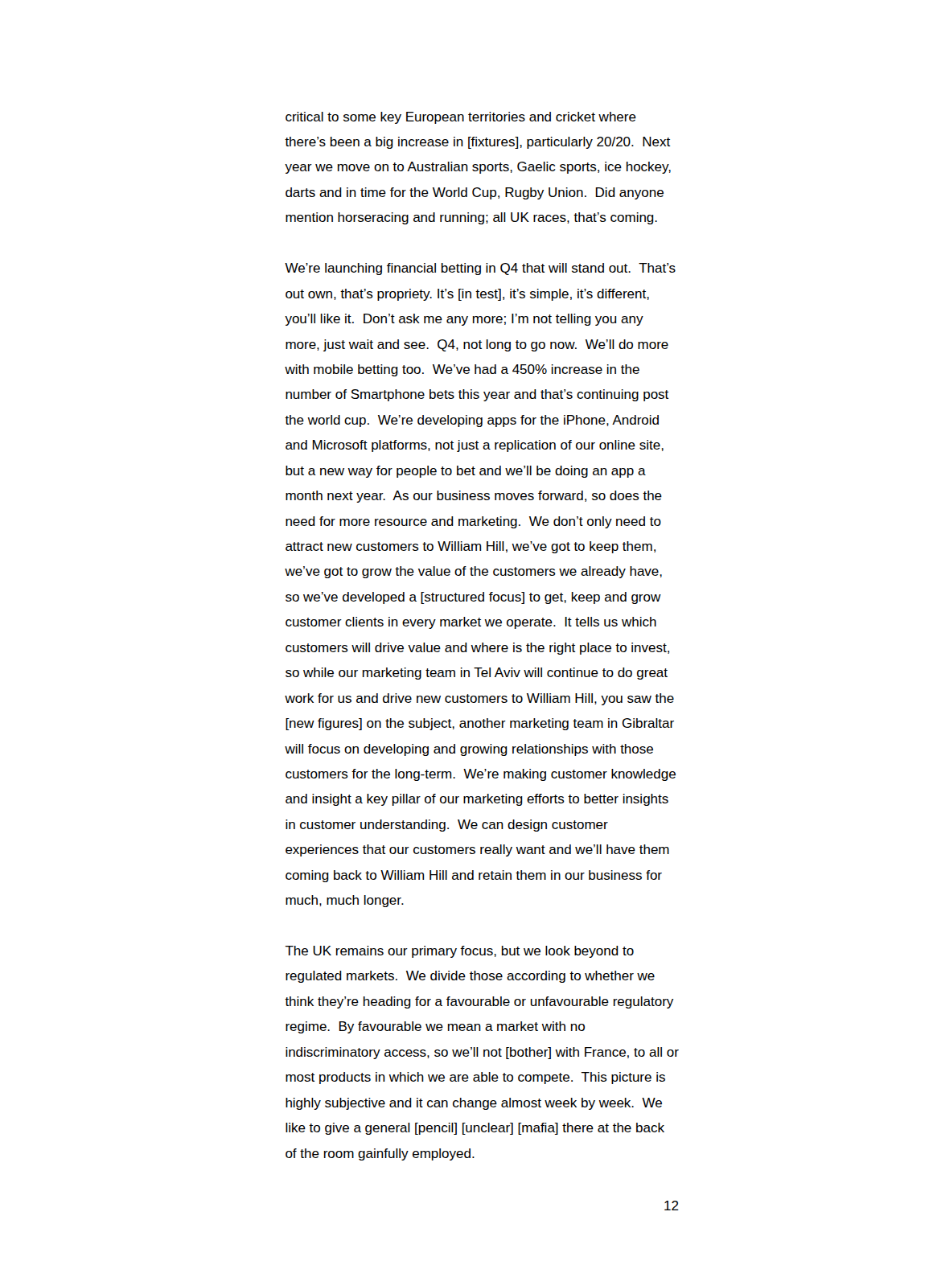critical to some key European territories and cricket where there’s been a big increase in [fixtures], particularly 20/20. Next year we move on to Australian sports, Gaelic sports, ice hockey, darts and in time for the World Cup, Rugby Union. Did anyone mention horseracing and running; all UK races, that’s coming.
We’re launching financial betting in Q4 that will stand out. That’s out own, that’s propriety. It’s [in test], it’s simple, it’s different, you’ll like it. Don’t ask me any more; I’m not telling you any more, just wait and see. Q4, not long to go now. We’ll do more with mobile betting too. We’ve had a 450% increase in the number of Smartphone bets this year and that’s continuing post the world cup. We’re developing apps for the iPhone, Android and Microsoft platforms, not just a replication of our online site, but a new way for people to bet and we’ll be doing an app a month next year. As our business moves forward, so does the need for more resource and marketing. We don’t only need to attract new customers to William Hill, we’ve got to keep them, we’ve got to grow the value of the customers we already have, so we’ve developed a [structured focus] to get, keep and grow customer clients in every market we operate. It tells us which customers will drive value and where is the right place to invest, so while our marketing team in Tel Aviv will continue to do great work for us and drive new customers to William Hill, you saw the [new figures] on the subject, another marketing team in Gibraltar will focus on developing and growing relationships with those customers for the long-term. We’re making customer knowledge and insight a key pillar of our marketing efforts to better insights in customer understanding. We can design customer experiences that our customers really want and we’ll have them coming back to William Hill and retain them in our business for much, much longer.
The UK remains our primary focus, but we look beyond to regulated markets. We divide those according to whether we think they’re heading for a favourable or unfavourable regulatory regime. By favourable we mean a market with no indiscriminatory access, so we’ll not [bother] with France, to all or most products in which we are able to compete. This picture is highly subjective and it can change almost week by week. We like to give a general [pencil] [unclear] [mafia] there at the back of the room gainfully employed.
12